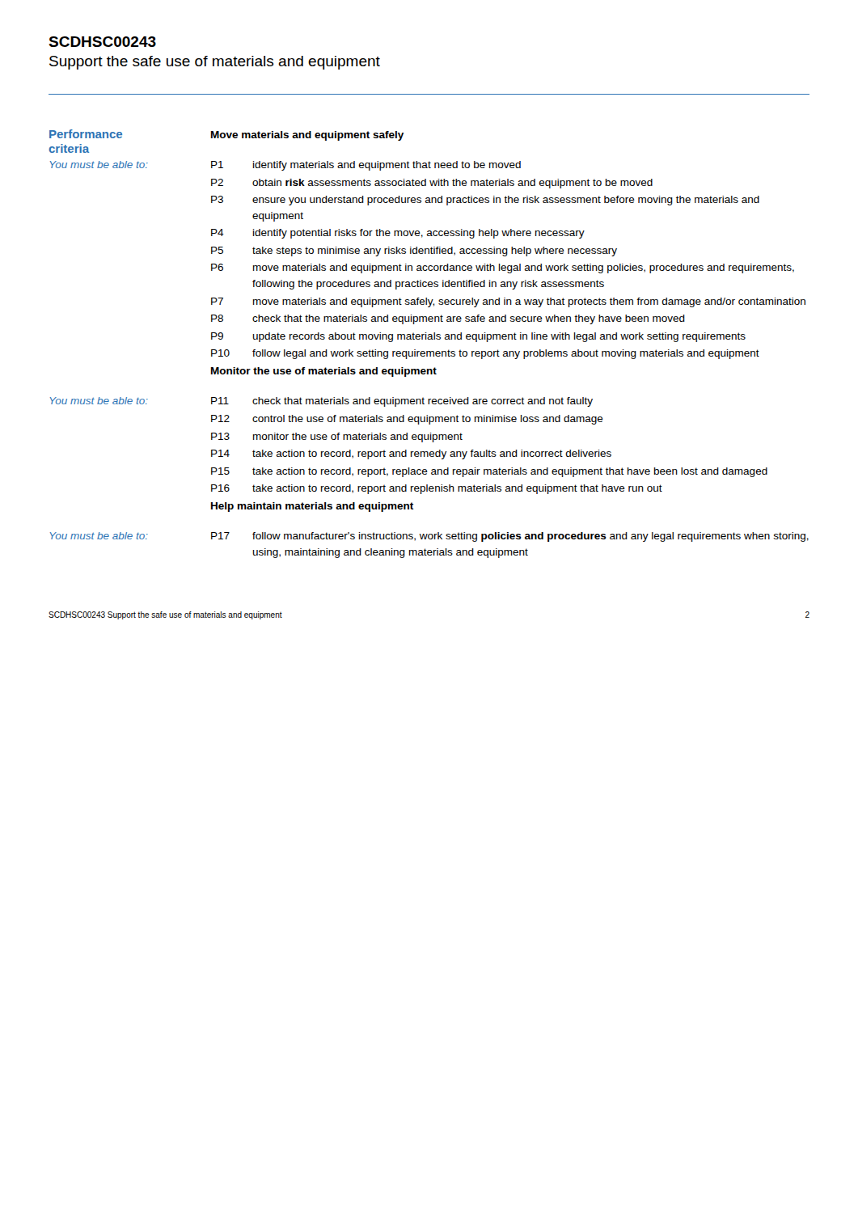SCDHSC00243 Support the safe use of materials and equipment
| Performance criteria | Move materials and equipment safely |
| You must be able to: | / P1 / identify materials and equipment that need to be moved / / P2 / obtain risk assessments associated with the materials and equipment to be moved / / P3 / ensure you understand procedures and practices in the risk assessment before moving the materials and equipment / / P4 / identify potential risks for the move, accessing help where necessary / / P5 / take steps to minimise any risks identified, accessing help where necessary / / P6 / move materials and equipment in accordance with legal and work setting policies, procedures and requirements, following the procedures and practices identified in any risk assessments / / P7 / move materials and equipment safely, securely and in a way that protects them from damage and/or contamination / / P8 / check that the materials and equipment are safe and secure when they have been moved / / P9 / update records about moving materials and equipment in line with legal and work setting requirements / / P10 / follow legal and work setting requirements to report any problems about moving materials and equipment / |
| | Monitor the use of materials and equipment |
| You must be able to: | / P11 / check that materials and equipment received are correct and not faulty / / P12 / control the use of materials and equipment to minimise loss and damage / / P13 / monitor the use of materials and equipment / / P14 / take action to record, report and remedy any faults and incorrect deliveries / / P15 / take action to record, report, replace and repair materials and equipment that have been lost and damaged / / P16 / take action to record, report and replenish materials and equipment that have run out / |
| | Help maintain materials and equipment |
| You must be able to: | / P17 / follow manufacturer's instructions, work setting policies and procedures and any legal requirements when storing, using, maintaining and cleaning materials and equipment / |
SCDHSC00243 Support the safe use of materials and equipment 2